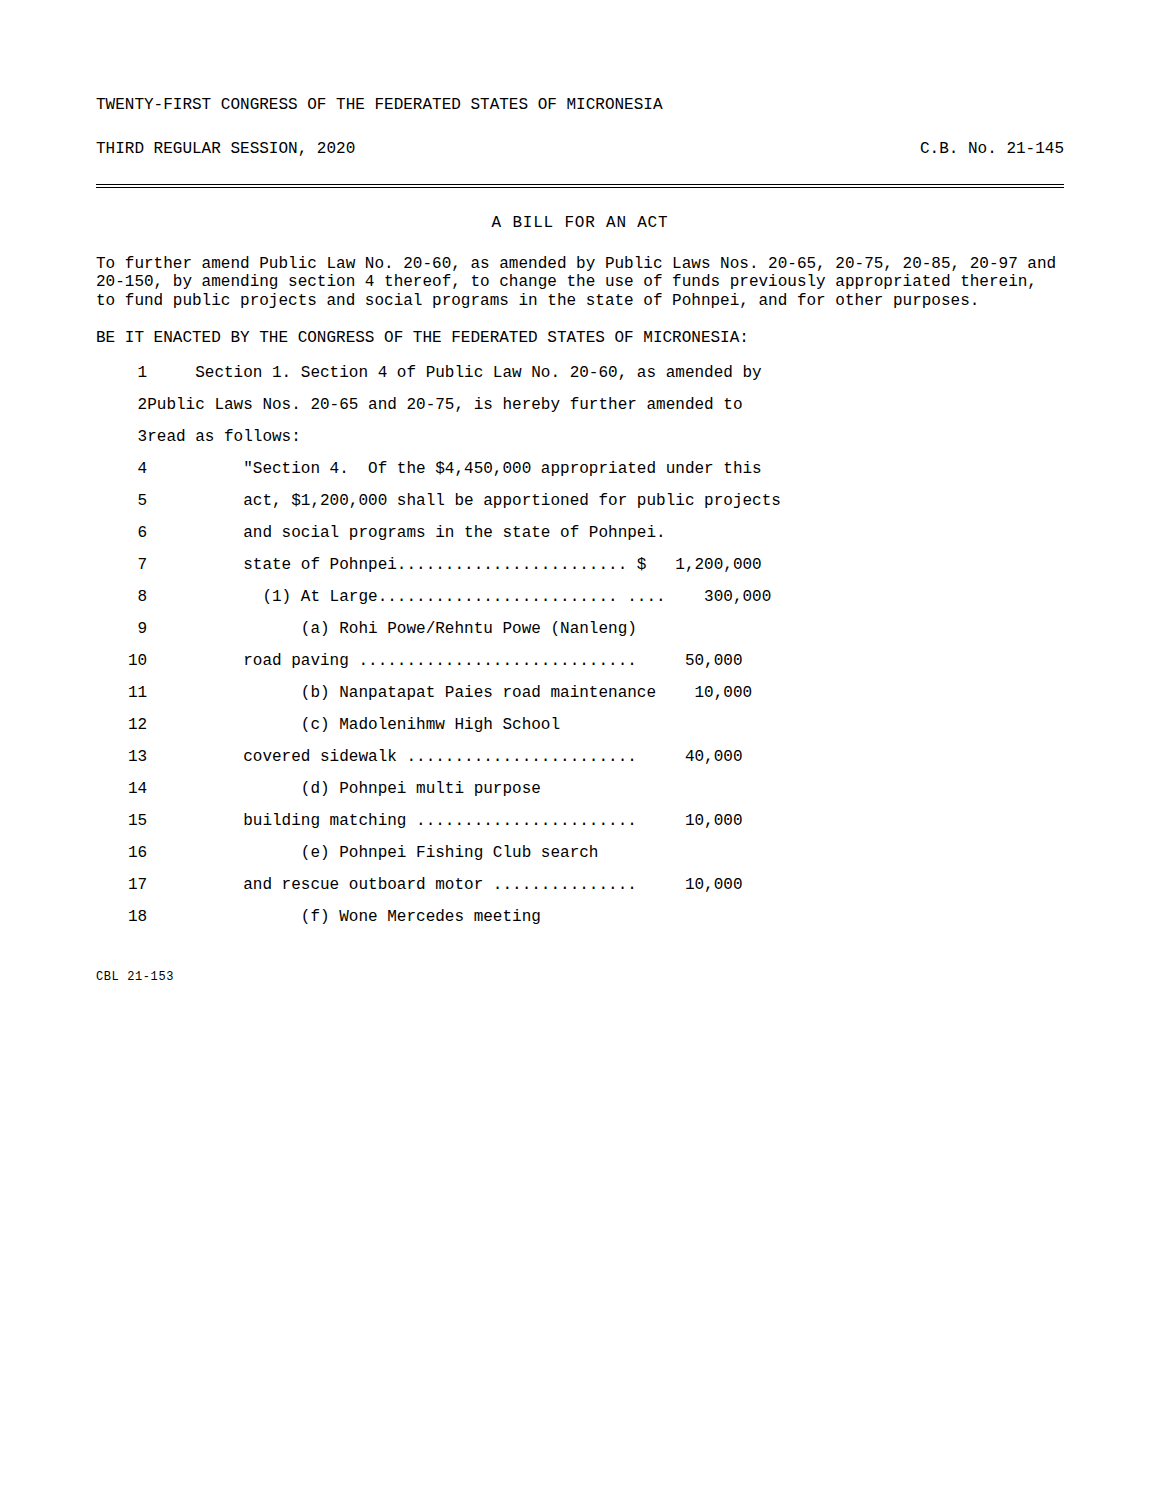TWENTY-FIRST CONGRESS OF THE FEDERATED STATES OF MICRONESIA
THIRD REGULAR SESSION, 2020 C.B. No. 21-145
A BILL FOR AN ACT
To further amend Public Law No. 20-60, as amended by Public Laws Nos. 20-65, 20-75, 20-85, 20-97 and 20-150, by amending section 4 thereof, to change the use of funds previously appropriated therein, to fund public projects and social programs in the state of Pohnpei, and for other purposes.
BE IT ENACTED BY THE CONGRESS OF THE FEDERATED STATES OF MICRONESIA:
| 1 | Section 1. Section 4 of Public Law No. 20-60, as amended by |
| 2 | Public Laws Nos. 20-65 and 20-75, is hereby further amended to |
| 3 | read as follows: |
| 4 | "Section 4. Of the $4,450,000 appropriated under this |
| 5 | act, $1,200,000 shall be apportioned for public projects |
| 6 | and social programs in the state of Pohnpei. |
| 7 | state of Pohnpei........................ $ 1,200,000 |
| 8 | (1) At Large......................... .... 300,000 |
| 9 | (a) Rohi Powe/Rehntu Powe (Nanleng) |
| 10 | road paving ............................. 50,000 |
| 11 | (b) Nanpatapat Paies road maintenance 10,000 |
| 12 | (c) Madolenihmw High School |
| 13 | covered sidewalk ........................ 40,000 |
| 14 | (d) Pohnpei multi purpose |
| 15 | building matching ....................... 10,000 |
| 16 | (e) Pohnpei Fishing Club search |
| 17 | and rescue outboard motor ............... 10,000 |
| 18 | (f) Wone Mercedes meeting |
CBL 21-153